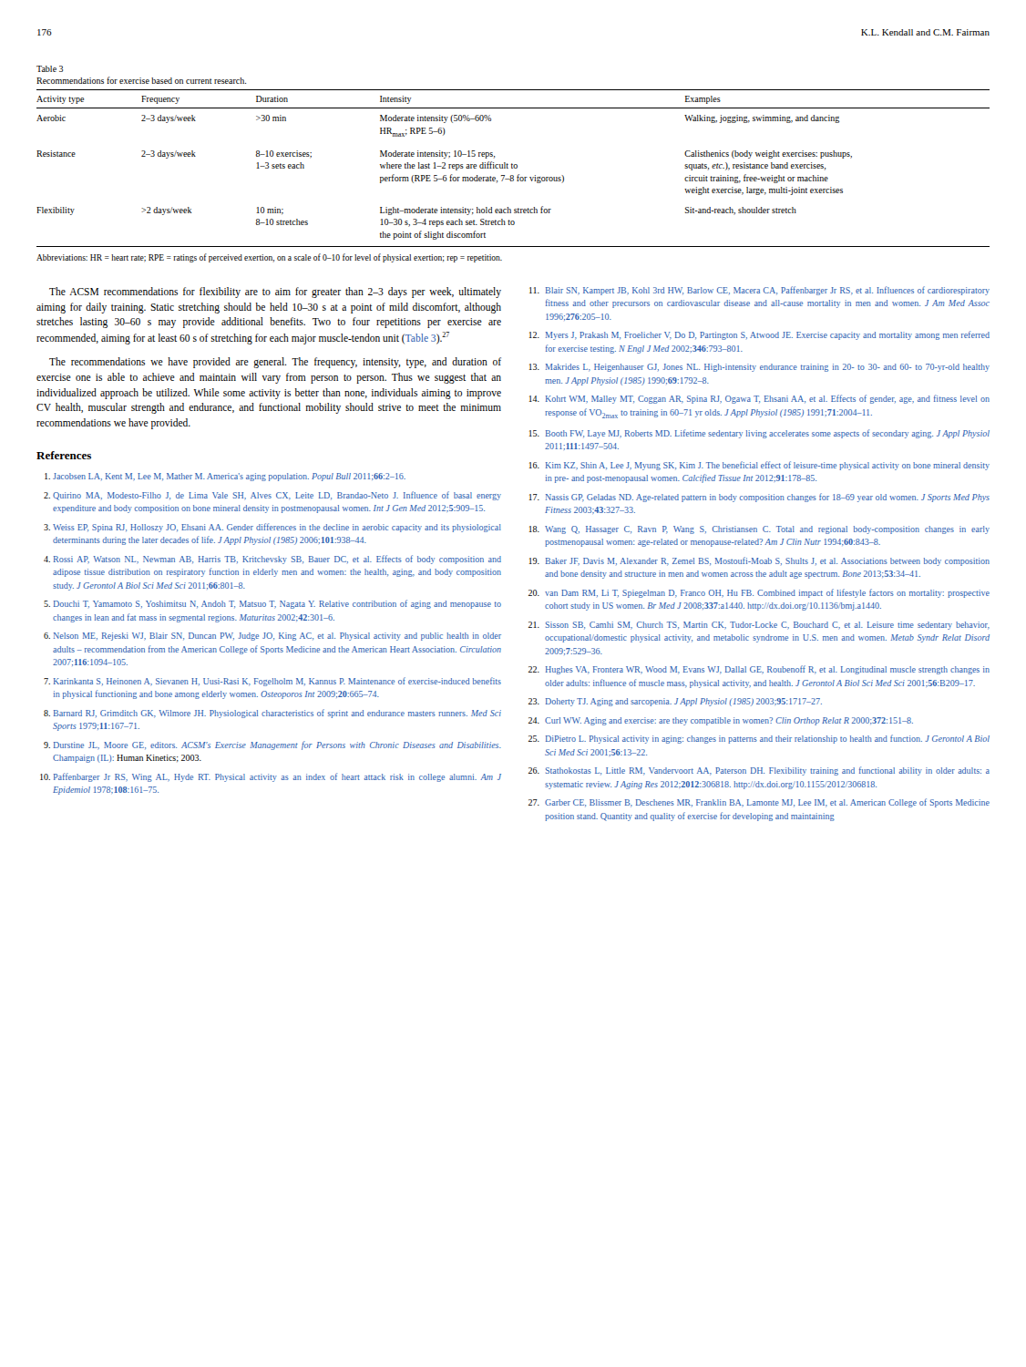176 K.L. Kendall and C.M. Fairman
Table 3 Recommendations for exercise based on current research.
| Activity type | Frequency | Duration | Intensity | Examples |
| --- | --- | --- | --- | --- |
| Aerobic | 2–3 days/week | >30 min | Moderate intensity (50%–60% HR max ; RPE 5–6) | Walking, jogging, swimming, and dancing |
| Resistance | 2–3 days/week | 8–10 exercises; 1–3 sets each | Moderate intensity; 10–15 reps, where the last 1–2 reps are difficult to perform (RPE 5–6 for moderate, 7–8 for vigorous) | Calisthenics (body weight exercises: pushups, squats, etc. ), resistance band exercises, circuit training, free-weight or machine weight exercise, large, multi-joint exercises |
| Flexibility | >2 days/week | 10 min; 8–10 stretches | Light–moderate intensity; hold each stretch for 10–30 s, 3–4 reps each set. Stretch to the point of slight discomfort | Sit-and-reach, shoulder stretch |
Abbreviations: HR = heart rate; RPE = ratings of perceived exertion, on a scale of 0–10 for level of physical exertion; rep = repetition.
The ACSM recommendations for flexibility are to aim for greater than 2–3 days per week, ultimately aiming for daily training. Static stretching should be held 10–30 s at a point of mild discomfort, although stretches lasting 30–60 s may provide additional benefits. Two to four repetitions per exercise are recommended, aiming for at least 60 s of stretching for each major muscle-tendon unit (Table 3).27
The recommendations we have provided are general. The frequency, intensity, type, and duration of exercise one is able to achieve and maintain will vary from person to person. Thus we suggest that an individualized approach be utilized. While some activity is better than none, individuals aiming to improve CV health, muscular strength and endurance, and functional mobility should strive to meet the minimum recommendations we have provided.
References
Jacobsen LA, Kent M, Lee M, Mather M. America's aging population. Popul Bull 2011;66:2–16.
Quirino MA, Modesto-Filho J, de Lima Vale SH, Alves CX, Leite LD, Brandao-Neto J. Influence of basal energy expenditure and body composition on bone mineral density in postmenopausal women. Int J Gen Med 2012;5:909–15.
Weiss EP, Spina RJ, Holloszy JO, Ehsani AA. Gender differences in the decline in aerobic capacity and its physiological determinants during the later decades of life. J Appl Physiol (1985) 2006;101:938–44.
Rossi AP, Watson NL, Newman AB, Harris TB, Kritchevsky SB, Bauer DC, et al. Effects of body composition and adipose tissue distribution on respiratory function in elderly men and women: the health, aging, and body composition study. J Gerontol A Biol Sci Med Sci 2011;66:801–8.
Douchi T, Yamamoto S, Yoshimitsu N, Andoh T, Matsuo T, Nagata Y. Relative contribution of aging and menopause to changes in lean and fat mass in segmental regions. Maturitas 2002;42:301–6.
Nelson ME, Rejeski WJ, Blair SN, Duncan PW, Judge JO, King AC, et al. Physical activity and public health in older adults – recommendation from the American College of Sports Medicine and the American Heart Association. Circulation 2007;116:1094–105.
Karinkanta S, Heinonen A, Sievanen H, Uusi-Rasi K, Fogelholm M, Kannus P. Maintenance of exercise-induced benefits in physical functioning and bone among elderly women. Osteoporos Int 2009;20:665–74.
Barnard RJ, Grimditch GK, Wilmore JH. Physiological characteristics of sprint and endurance masters runners. Med Sci Sports 1979;11:167–71.
Durstine JL, Moore GE, editors. ACSM's Exercise Management for Persons with Chronic Diseases and Disabilities. Champaign (IL): Human Kinetics; 2003.
Paffenbarger Jr RS, Wing AL, Hyde RT. Physical activity as an index of heart attack risk in college alumni. Am J Epidemiol 1978;108:161–75.
Blair SN, Kampert JB, Kohl 3rd HW, Barlow CE, Macera CA, Paffenbarger Jr RS, et al. Influences of cardiorespiratory fitness and other precursors on cardiovascular disease and all-cause mortality in men and women. J Am Med Assoc 1996;276:205–10.
Myers J, Prakash M, Froelicher V, Do D, Partington S, Atwood JE. Exercise capacity and mortality among men referred for exercise testing. N Engl J Med 2002;346:793–801.
Makrides L, Heigenhauser GJ, Jones NL. High-intensity endurance training in 20- to 30- and 60- to 70-yr-old healthy men. J Appl Physiol (1985) 1990;69:1792–8.
Kohrt WM, Malley MT, Coggan AR, Spina RJ, Ogawa T, Ehsani AA, et al. Effects of gender, age, and fitness level on response of VO2max to training in 60–71 yr olds. J Appl Physiol (1985) 1991;71:2004–11.
Booth FW, Laye MJ, Roberts MD. Lifetime sedentary living accelerates some aspects of secondary aging. J Appl Physiol 2011;111:1497–504.
Kim KZ, Shin A, Lee J, Myung SK, Kim J. The beneficial effect of leisure-time physical activity on bone mineral density in pre- and post-menopausal women. Calcified Tissue Int 2012;91:178–85.
Nassis GP, Geladas ND. Age-related pattern in body composition changes for 18–69 year old women. J Sports Med Phys Fitness 2003;43:327–33.
Wang Q, Hassager C, Ravn P, Wang S, Christiansen C. Total and regional body-composition changes in early postmenopausal women: age-related or menopause-related? Am J Clin Nutr 1994;60:843–8.
Baker JF, Davis M, Alexander R, Zemel BS, Mostoufi-Moab S, Shults J, et al. Associations between body composition and bone density and structure in men and women across the adult age spectrum. Bone 2013;53:34–41.
van Dam RM, Li T, Spiegelman D, Franco OH, Hu FB. Combined impact of lifestyle factors on mortality: prospective cohort study in US women. Br Med J 2008;337:a1440. http://dx.doi.org/10.1136/bmj.a1440.
Sisson SB, Camhi SM, Church TS, Martin CK, Tudor-Locke C, Bouchard C, et al. Leisure time sedentary behavior, occupational/domestic physical activity, and metabolic syndrome in U.S. men and women. Metab Syndr Relat Disord 2009;7:529–36.
Hughes VA, Frontera WR, Wood M, Evans WJ, Dallal GE, Roubenoff R, et al. Longitudinal muscle strength changes in older adults: influence of muscle mass, physical activity, and health. J Gerontol A Biol Sci Med Sci 2001;56:B209–17.
Doherty TJ. Aging and sarcopenia. J Appl Physiol (1985) 2003;95:1717–27.
Curl WW. Aging and exercise: are they compatible in women? Clin Orthop Relat R 2000;372:151–8.
DiPietro L. Physical activity in aging: changes in patterns and their relationship to health and function. J Gerontol A Biol Sci Med Sci 2001;56:13–22.
Stathokostas L, Little RM, Vandervoort AA, Paterson DH. Flexibility training and functional ability in older adults: a systematic review. J Aging Res 2012;2012:306818. http://dx.doi.org/10.1155/2012/306818.
Garber CE, Blissmer B, Deschenes MR, Franklin BA, Lamonte MJ, Lee IM, et al. American College of Sports Medicine position stand. Quantity and quality of exercise for developing and maintaining